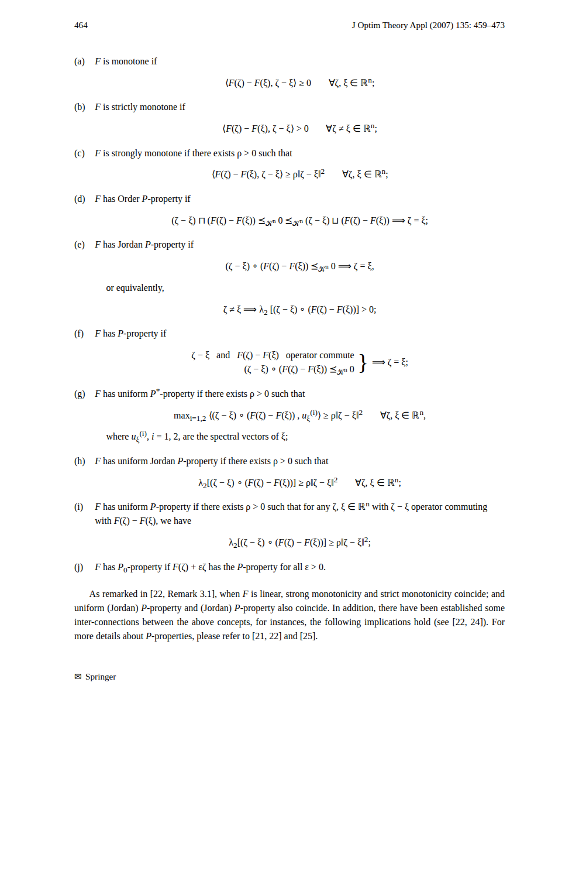464 J Optim Theory Appl (2007) 135: 459–473
(a) F is monotone if
⟨F(ζ) − F(ξ), ζ − ξ⟩ ≥ 0 ∀ζ, ξ ∈ ℝn;
(b) F is strictly monotone if
⟨F(ζ) − F(ξ), ζ − ξ⟩ > 0 ∀ζ ≠ ξ ∈ ℝn;
(c) F is strongly monotone if there exists ρ > 0 such that
⟨F(ζ) − F(ξ), ζ − ξ⟩ ≥ ρ‖ζ − ξ‖2 ∀ζ, ξ ∈ ℝn;
(d) F has Order P-property if
(ζ − ξ) ⊓ (F(ζ) − F(ξ)) ⪯𝒦n 0 ⪯𝒦n (ζ − ξ) ⊔ (F(ζ) − F(ξ)) ⟹ ζ = ξ;
(e) F has Jordan P-property if
(ζ − ξ) ∘ (F(ζ) − F(ξ)) ⪯𝒦n 0 ⟹ ζ = ξ,
or equivalently,
ζ ≠ ξ ⟹ λ2 [(ζ − ξ) ∘ (F(ζ) − F(ξ))] > 0;
(f) F has P-property if
ζ − ξ and F(ζ) − F(ξ) operator commute (ζ − ξ) ∘ (F(ζ) − F(ξ)) ⪯𝒦n 0 } ⟹ ζ = ξ;
(g) F has uniform P*-property if there exists ρ > 0 such that
maxi=1,2 ⟨(ζ − ξ) ∘ (F(ζ) − F(ξ)) , uξ(i)⟩ ≥ ρ‖ζ − ξ‖2 ∀ζ, ξ ∈ ℝn,
where uξ(i), i = 1, 2, are the spectral vectors of ξ;
(h) F has uniform Jordan P-property if there exists ρ > 0 such that
λ2[(ζ − ξ) ∘ (F(ζ) − F(ξ))] ≥ ρ‖ζ − ξ‖2 ∀ζ, ξ ∈ ℝn;
(i) F has uniform P-property if there exists ρ > 0 such that for any ζ, ξ ∈ ℝn with ζ − ξ operator commuting with F(ζ) − F(ξ), we have
λ2[(ζ − ξ) ∘ (F(ζ) − F(ξ))] ≥ ρ‖ζ − ξ‖2;
(j) F has P0-property if F(ζ) + εζ has the P-property for all ε > 0.
As remarked in [22, Remark 3.1], when F is linear, strong monotonicity and strict monotonicity coincide; and uniform (Jordan) P-property and (Jordan) P-property also coincide. In addition, there have been established some inter-connections between the above concepts, for instances, the following implications hold (see [22, 24]). For more details about P-properties, please refer to [21, 22] and [25].
Springer